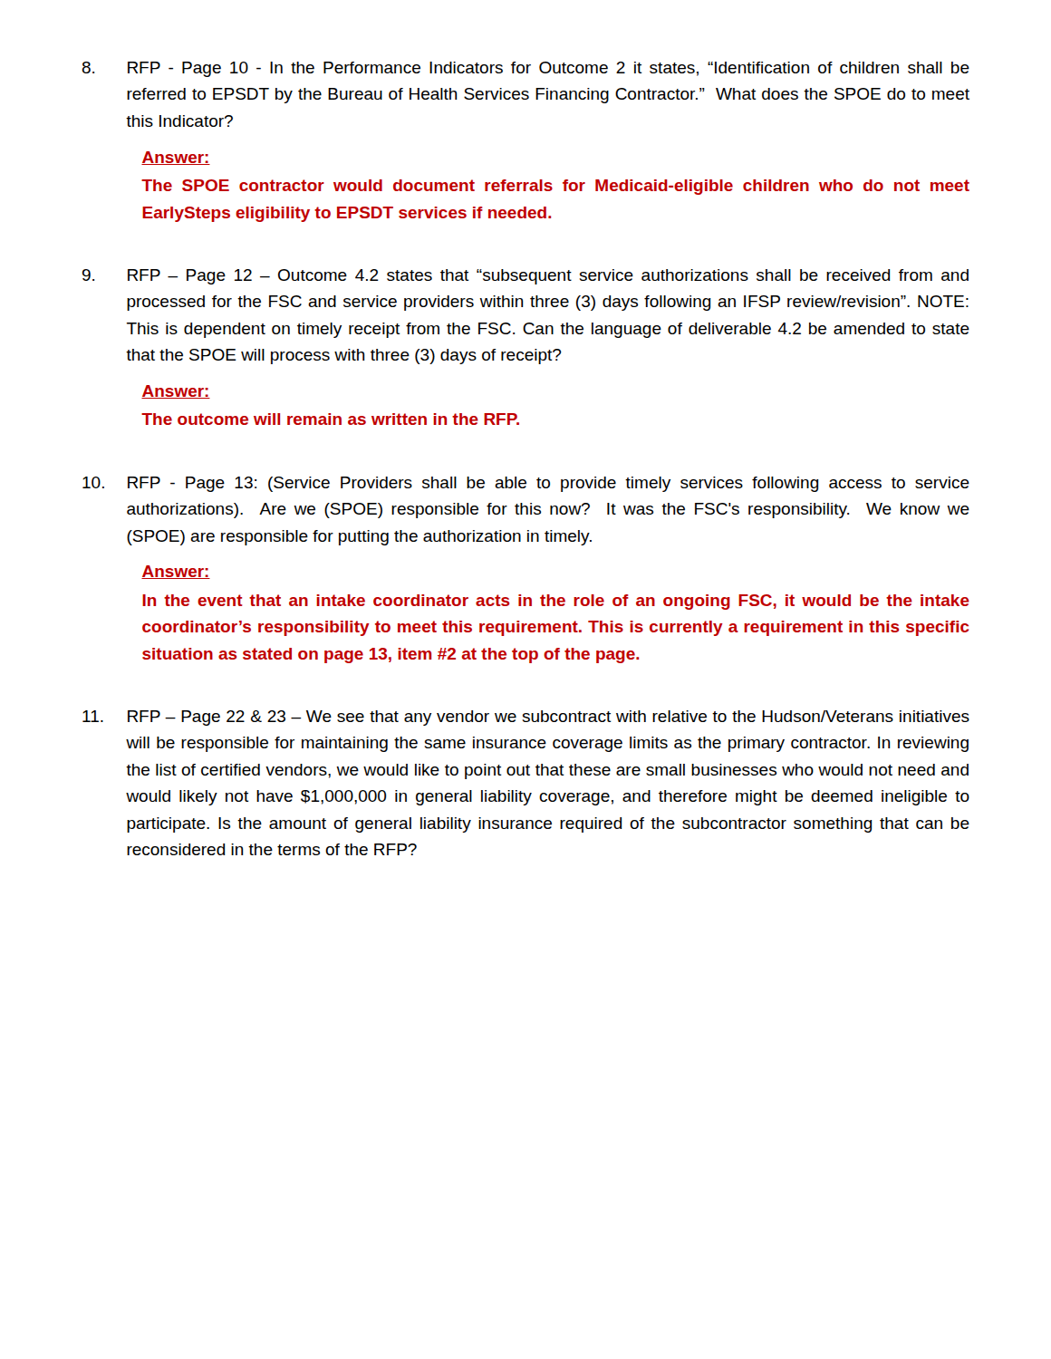RFP - Page 10 - In the Performance Indicators for Outcome 2 it states, “Identification of children shall be referred to EPSDT by the Bureau of Health Services Financing Contractor.” What does the SPOE do to meet this Indicator?
Answer: The SPOE contractor would document referrals for Medicaid-eligible children who do not meet EarlySteps eligibility to EPSDT services if needed.
RFP – Page 12 – Outcome 4.2 states that “subsequent service authorizations shall be received from and processed for the FSC and service providers within three (3) days following an IFSP review/revision”. NOTE: This is dependent on timely receipt from the FSC. Can the language of deliverable 4.2 be amended to state that the SPOE will process with three (3) days of receipt?
Answer: The outcome will remain as written in the RFP.
RFP - Page 13: (Service Providers shall be able to provide timely services following access to service authorizations). Are we (SPOE) responsible for this now? It was the FSC's responsibility. We know we (SPOE) are responsible for putting the authorization in timely.
Answer: In the event that an intake coordinator acts in the role of an ongoing FSC, it would be the intake coordinator’s responsibility to meet this requirement. This is currently a requirement in this specific situation as stated on page 13, item #2 at the top of the page.
RFP – Page 22 & 23 – We see that any vendor we subcontract with relative to the Hudson/Veterans initiatives will be responsible for maintaining the same insurance coverage limits as the primary contractor. In reviewing the list of certified vendors, we would like to point out that these are small businesses who would not need and would likely not have $1,000,000 in general liability coverage, and therefore might be deemed ineligible to participate. Is the amount of general liability insurance required of the subcontractor something that can be reconsidered in the terms of the RFP?